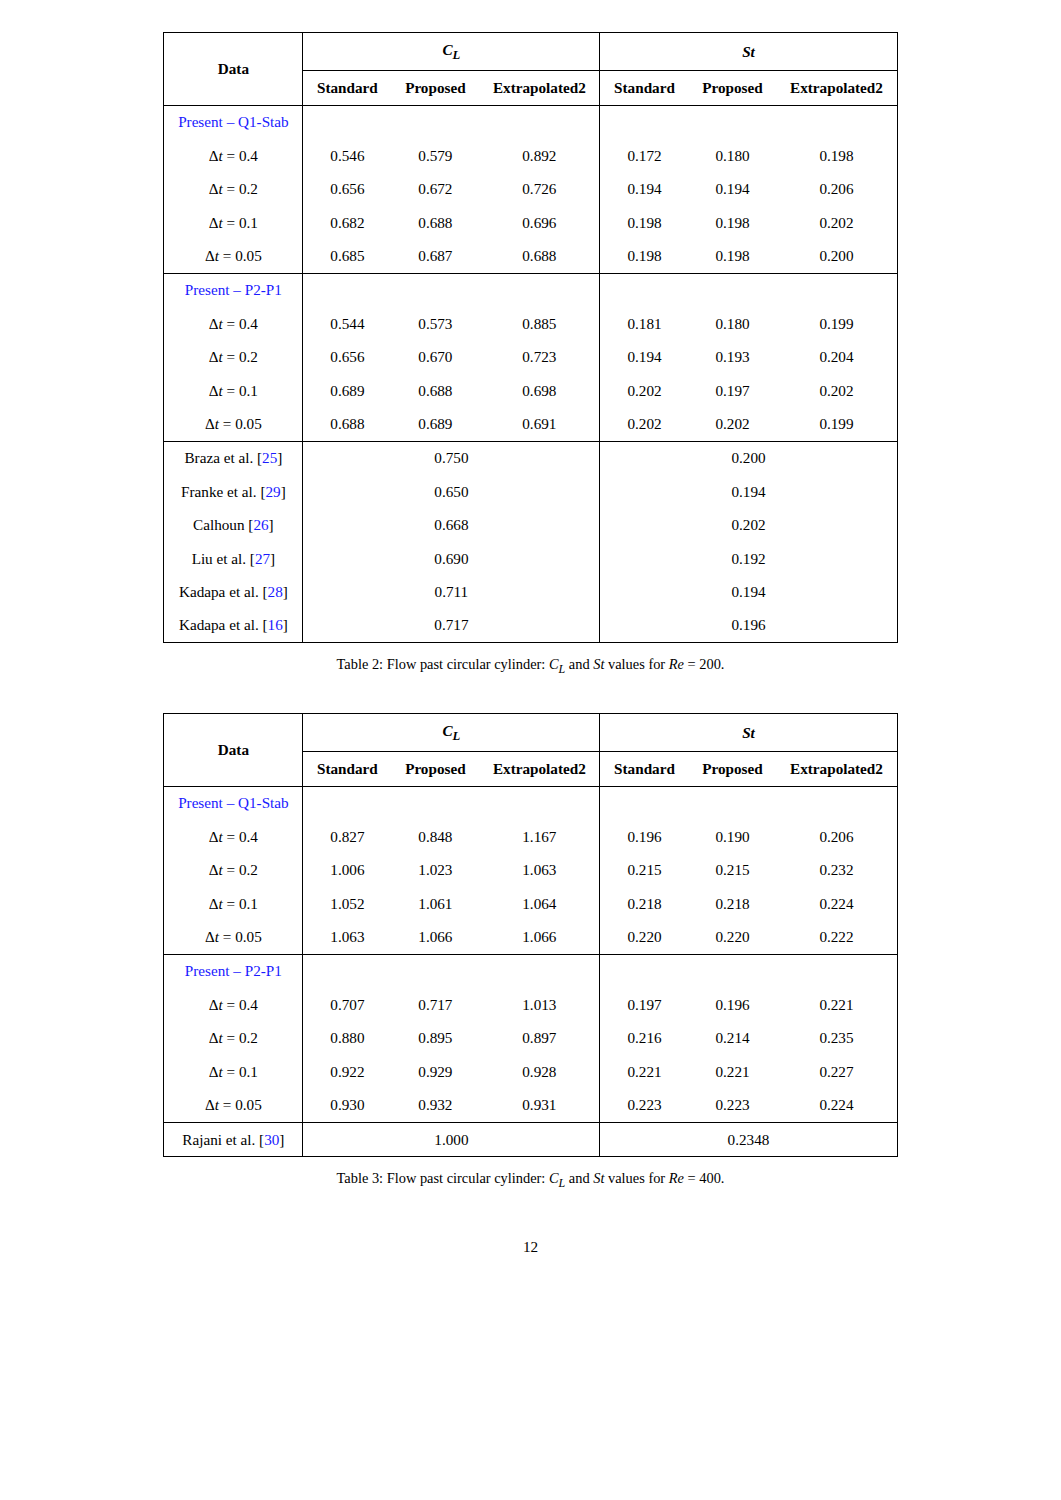| Data | C L | St |
| --- | --- | --- |
| Standard | Proposed | Extrapolated2 | Standard | Proposed | Extrapolated2 |
| Present – Q1-Stab | | | | | | |
| Δ t = 0.4 | 0.546 | 0.579 | 0.892 | 0.172 | 0.180 | 0.198 |
| Δ t = 0.2 | 0.656 | 0.672 | 0.726 | 0.194 | 0.194 | 0.206 |
| Δ t = 0.1 | 0.682 | 0.688 | 0.696 | 0.198 | 0.198 | 0.202 |
| Δ t = 0.05 | 0.685 | 0.687 | 0.688 | 0.198 | 0.198 | 0.200 |
| Present – P2-P1 | | | | | | |
| Δ t = 0.4 | 0.544 | 0.573 | 0.885 | 0.181 | 0.180 | 0.199 |
| Δ t = 0.2 | 0.656 | 0.670 | 0.723 | 0.194 | 0.193 | 0.204 |
| Δ t = 0.1 | 0.689 | 0.688 | 0.698 | 0.202 | 0.197 | 0.202 |
| Δ t = 0.05 | 0.688 | 0.689 | 0.691 | 0.202 | 0.202 | 0.199 |
| Braza et al. [ 25 ] | 0.750 | 0.200 |
| Franke et al. [ 29 ] | 0.650 | 0.194 |
| Calhoun [ 26 ] | 0.668 | 0.202 |
| Liu et al. [ 27 ] | 0.690 | 0.192 |
| Kadapa et al. [ 28 ] | 0.711 | 0.194 |
| Kadapa et al. [ 16 ] | 0.717 | 0.196 |
Table 2: Flow past circular cylinder: CL and St values for Re = 200.
| Data | C L | St |
| --- | --- | --- |
| Standard | Proposed | Extrapolated2 | Standard | Proposed | Extrapolated2 |
| Present – Q1-Stab | | | | | | |
| Δ t = 0.4 | 0.827 | 0.848 | 1.167 | 0.196 | 0.190 | 0.206 |
| Δ t = 0.2 | 1.006 | 1.023 | 1.063 | 0.215 | 0.215 | 0.232 |
| Δ t = 0.1 | 1.052 | 1.061 | 1.064 | 0.218 | 0.218 | 0.224 |
| Δ t = 0.05 | 1.063 | 1.066 | 1.066 | 0.220 | 0.220 | 0.222 |
| Present – P2-P1 | | | | | | |
| Δ t = 0.4 | 0.707 | 0.717 | 1.013 | 0.197 | 0.196 | 0.221 |
| Δ t = 0.2 | 0.880 | 0.895 | 0.897 | 0.216 | 0.214 | 0.235 |
| Δ t = 0.1 | 0.922 | 0.929 | 0.928 | 0.221 | 0.221 | 0.227 |
| Δ t = 0.05 | 0.930 | 0.932 | 0.931 | 0.223 | 0.223 | 0.224 |
| Rajani et al. [ 30 ] | 1.000 | 0.2348 |
Table 3: Flow past circular cylinder: CL and St values for Re = 400.
12